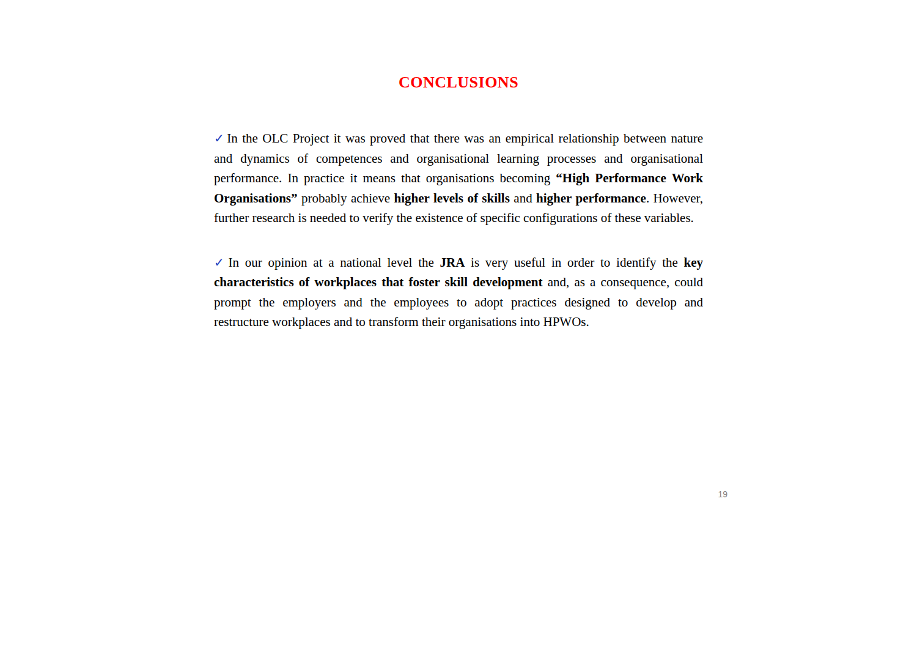CONCLUSIONS
✓In the OLC Project it was proved that there was an empirical relationship between nature and dynamics of competences and organisational learning processes and organisational performance. In practice it means that organisations becoming “High Performance Work Organisations” probably achieve higher levels of skills and higher performance. However, further research is needed to verify the existence of specific configurations of these variables.
✓In our opinion at a national level the JRA is very useful in order to identify the key characteristics of workplaces that foster skill development and, as a consequence, could prompt the employers and the employees to adopt practices designed to develop and restructure workplaces and to transform their organisations into HPWOs.
19